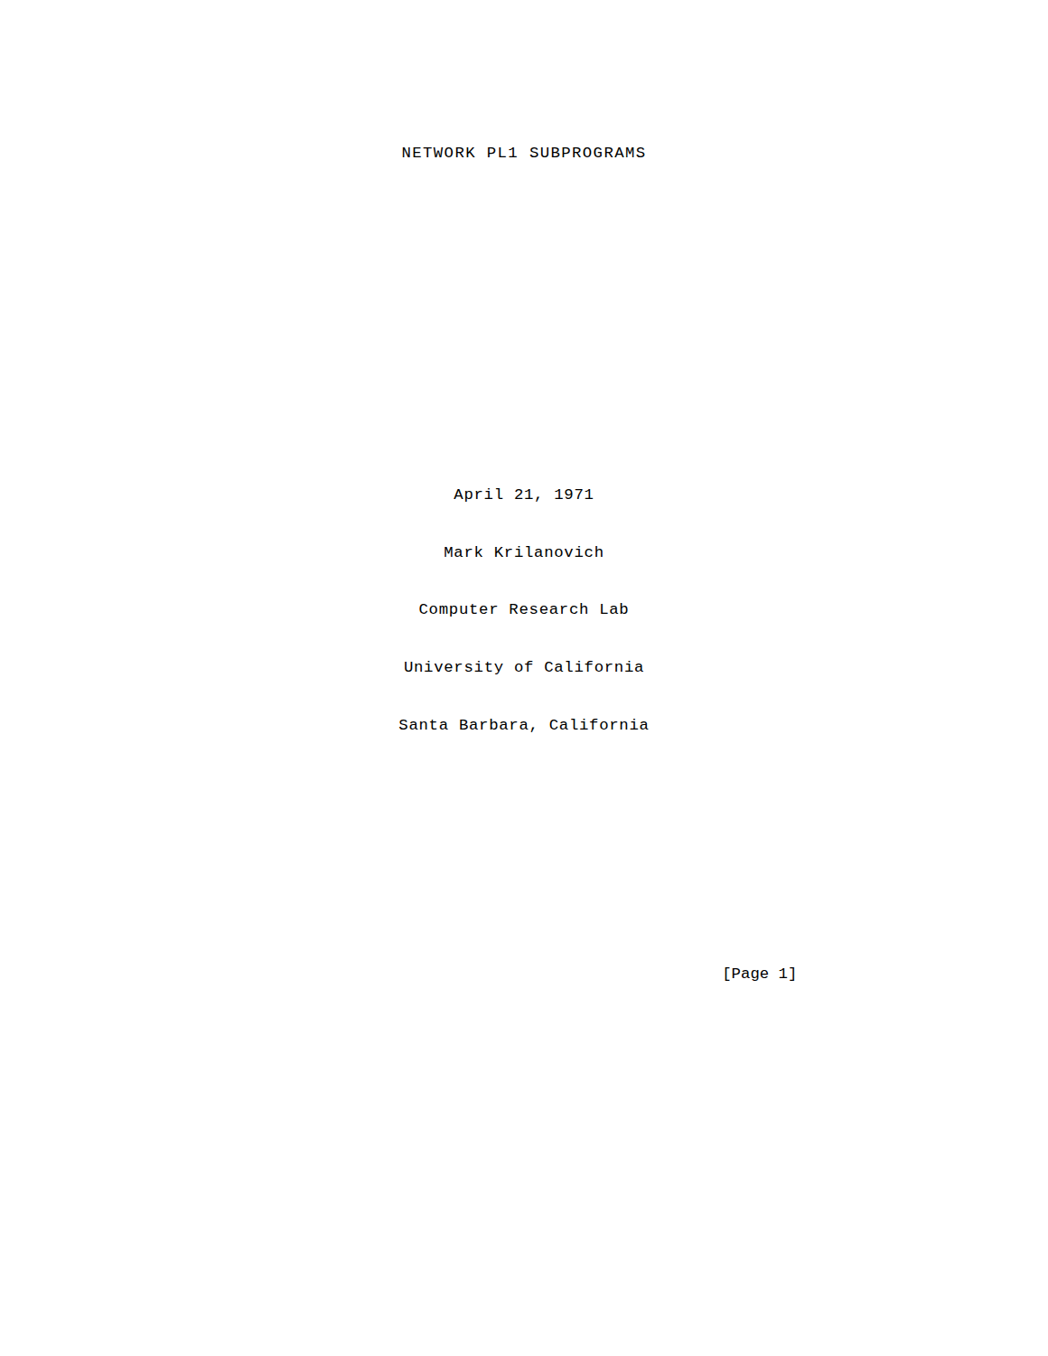NETWORK PL1 SUBPROGRAMS
April 21, 1971
Mark Krilanovich
Computer Research Lab
University of California
Santa Barbara, California
[Page 1]